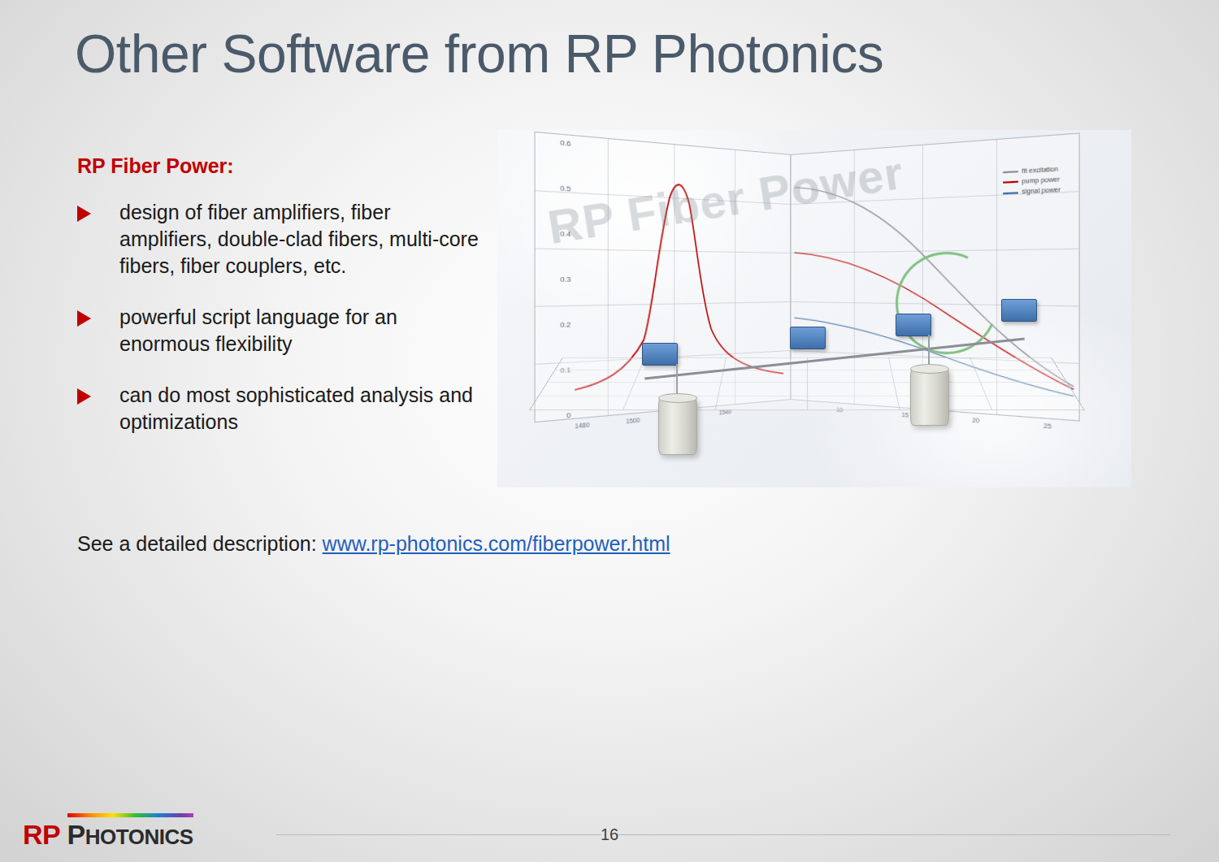Other Software from RP Photonics
RP Fiber Power:
design of fiber amplifiers, fiber amplifiers, double-clad fibers, multi-core fibers, fiber couplers, etc.
powerful script language for an enormous flexibility
can do most sophisticated analysis and optimizations
See a detailed description: www.rp-photonics.com/fiberpower.html
0.6 0.5 0.4 0.3 0.2 0.1 0
1480
1500
1520
1540
fit excitation
pump power
signal power
10
15
20
25
RP Fiber Power
16
RP PHOTONICS